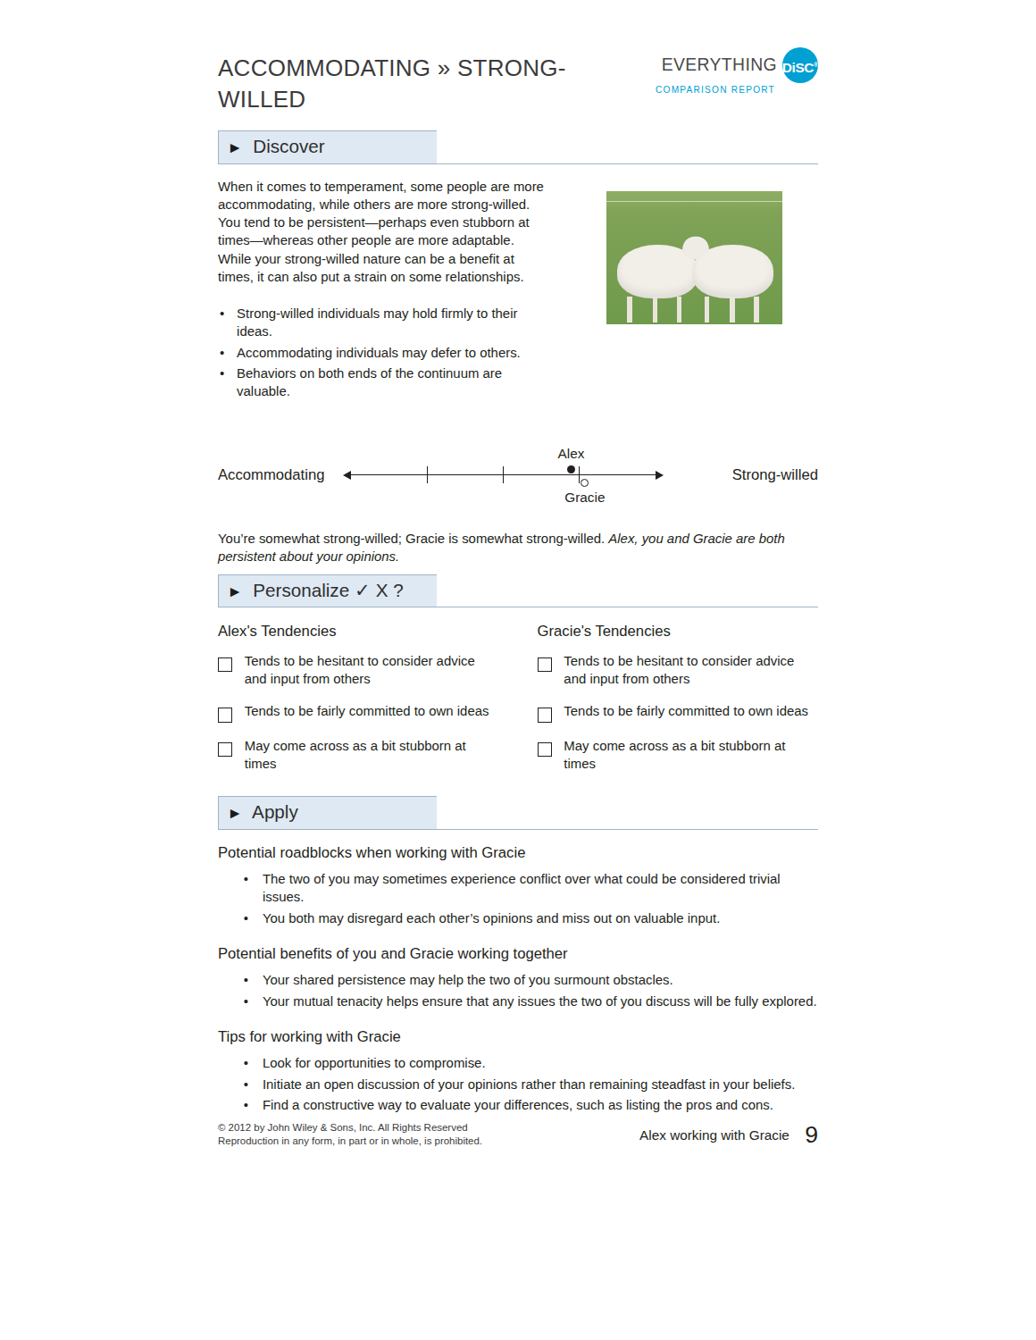Accommodating » Strong-willed
EVERYTHING DiSC® Comparison Report
► Discover
When it comes to temperament, some people are more accommodating, while others are more strong-willed. You tend to be persistent—perhaps even stubborn at times—whereas other people are more adaptable. While your strong-willed nature can be a benefit at times, it can also put a strain on some relationships.
Strong-willed individuals may hold firmly to their ideas.
Accommodating individuals may defer to others.
Behaviors on both ends of the continuum are valuable.
Accommodating Strong-willed
Alex
Gracie
You’re somewhat strong-willed; Gracie is somewhat strong-willed. Alex, you and Gracie are both persistent about your opinions.
► Personalize ✓ X ?
Alex's Tendencies
Tends to be hesitant to consider advice and input from others
Tends to be fairly committed to own ideas
May come across as a bit stubborn at times
Gracie's Tendencies
Tends to be hesitant to consider advice and input from others
Tends to be fairly committed to own ideas
May come across as a bit stubborn at times
► Apply
Potential roadblocks when working with Gracie
The two of you may sometimes experience conflict over what could be considered trivial issues.
You both may disregard each other’s opinions and miss out on valuable input.
Potential benefits of you and Gracie working together
Your shared persistence may help the two of you surmount obstacles.
Your mutual tenacity helps ensure that any issues the two of you discuss will be fully explored.
Tips for working with Gracie
Look for opportunities to compromise.
Initiate an open discussion of your opinions rather than remaining steadfast in your beliefs.
Find a constructive way to evaluate your differences, such as listing the pros and cons.
© 2012 by John Wiley & Sons, Inc. All Rights Reserved
Reproduction in any form, in part or in whole, is prohibited.
Alex working with Gracie
9